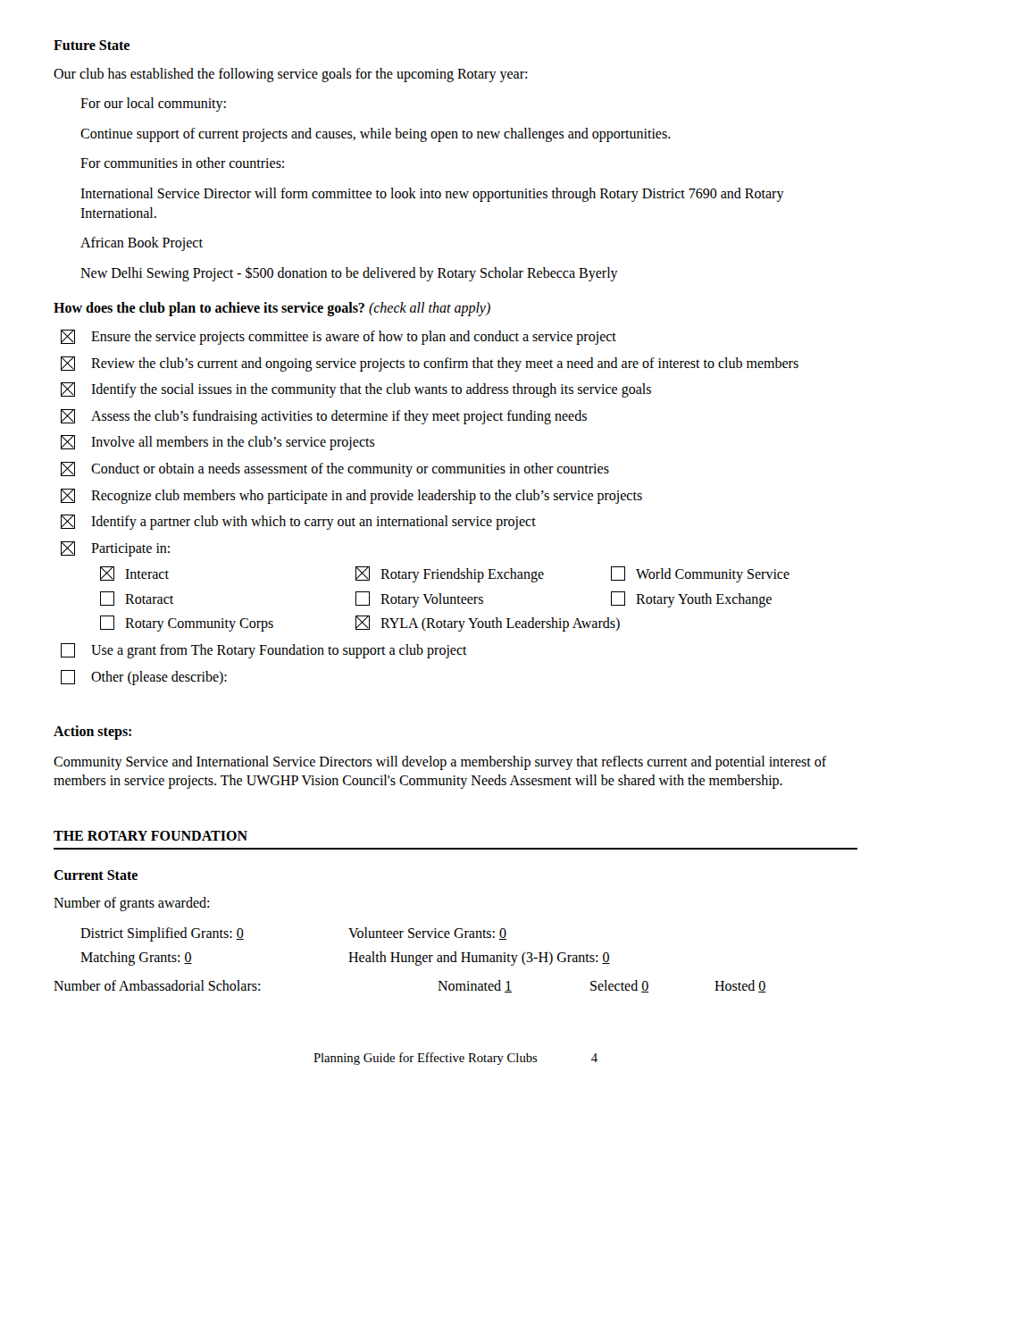Future State
Our club has established the following service goals for the upcoming Rotary year:
For our local community:
Continue support of current projects and causes, while being open to new challenges and opportunities.
For communities in other countries:
International Service Director will form committee to look into new opportunities through Rotary District 7690 and Rotary International.
African Book Project
New Delhi Sewing Project - $500 donation to be delivered by Rotary Scholar Rebecca Byerly
How does the club plan to achieve its service goals? (check all that apply)
Ensure the service projects committee is aware of how to plan and conduct a service project
Review the club’s current and ongoing service projects to confirm that they meet a need and are of interest to club members
Identify the social issues in the community that the club wants to address through its service goals
Assess the club’s fundraising activities to determine if they meet project funding needs
Involve all members in the club’s service projects
Conduct or obtain a needs assessment of the community or communities in other countries
Recognize club members who participate in and provide leadership to the club’s service projects
Identify a partner club with which to carry out an international service project
Participate in:
Interact
Rotary Friendship Exchange
World Community Service
Rotaract
Rotary Volunteers
Rotary Youth Exchange
Rotary Community Corps
RYLA (Rotary Youth Leadership Awards)
Use a grant from The Rotary Foundation to support a club project
Other (please describe):
Action steps:
Community Service and International Service Directors will develop a membership survey that reflects current and potential interest of members in service projects. The UWGHP Vision Council's Community Needs Assesment will be shared with the membership.
THE ROTARY FOUNDATION
Current State
Number of grants awarded:
District Simplified Grants: 0
Volunteer Service Grants: 0
Matching Grants: 0
Health Hunger and Humanity (3-H) Grants: 0
Number of Ambassadorial Scholars:
Nominated 1
Selected 0
Hosted 0
Planning Guide for Effective Rotary Clubs4